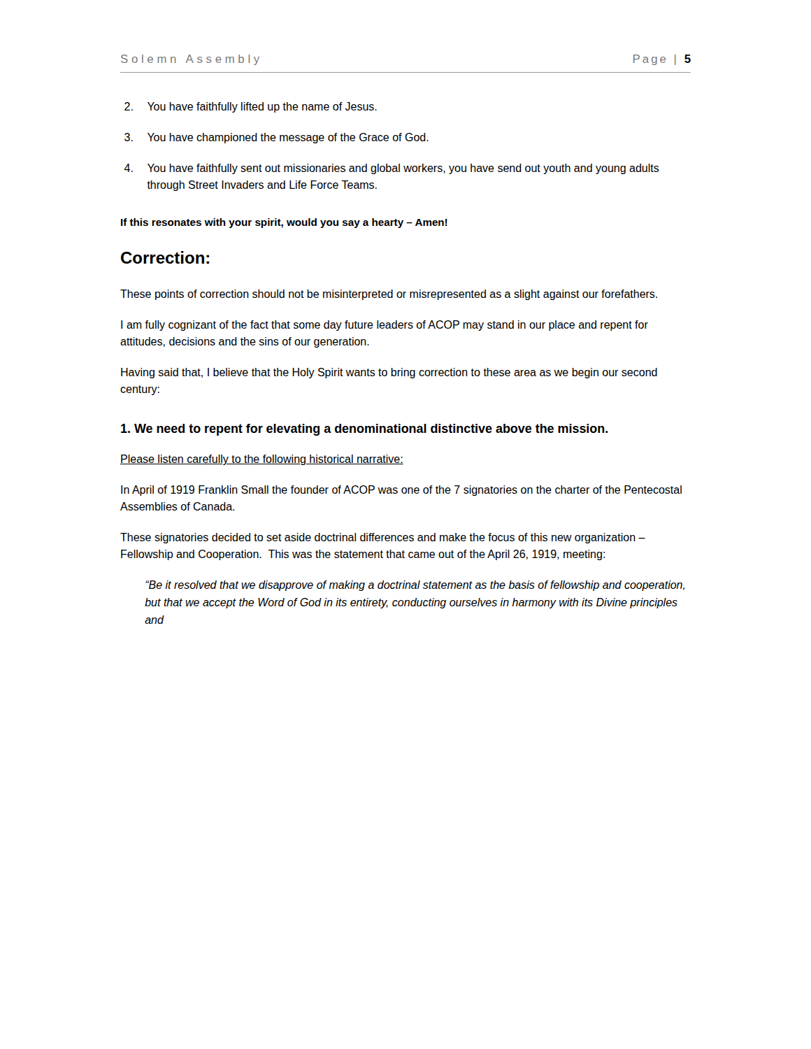Solemn Assembly Page | 5
2. You have faithfully lifted up the name of Jesus.
3. You have championed the message of the Grace of God.
4. You have faithfully sent out missionaries and global workers, you have send out youth and young adults through Street Invaders and Life Force Teams.
If this resonates with your spirit, would you say a hearty – Amen!
Correction:
These points of correction should not be misinterpreted or misrepresented as a slight against our forefathers.
I am fully cognizant of the fact that some day future leaders of ACOP may stand in our place and repent for attitudes, decisions and the sins of our generation.
Having said that, I believe that the Holy Spirit wants to bring correction to these area as we begin our second century:
1. We need to repent for elevating a denominational distinctive above the mission.
Please listen carefully to the following historical narrative:
In April of 1919 Franklin Small the founder of ACOP was one of the 7 signatories on the charter of the Pentecostal Assemblies of Canada.
These signatories decided to set aside doctrinal differences and make the focus of this new organization – Fellowship and Cooperation. This was the statement that came out of the April 26, 1919, meeting:
“Be it resolved that we disapprove of making a doctrinal statement as the basis of fellowship and cooperation, but that we accept the Word of God in its entirety, conducting ourselves in harmony with its Divine principles and